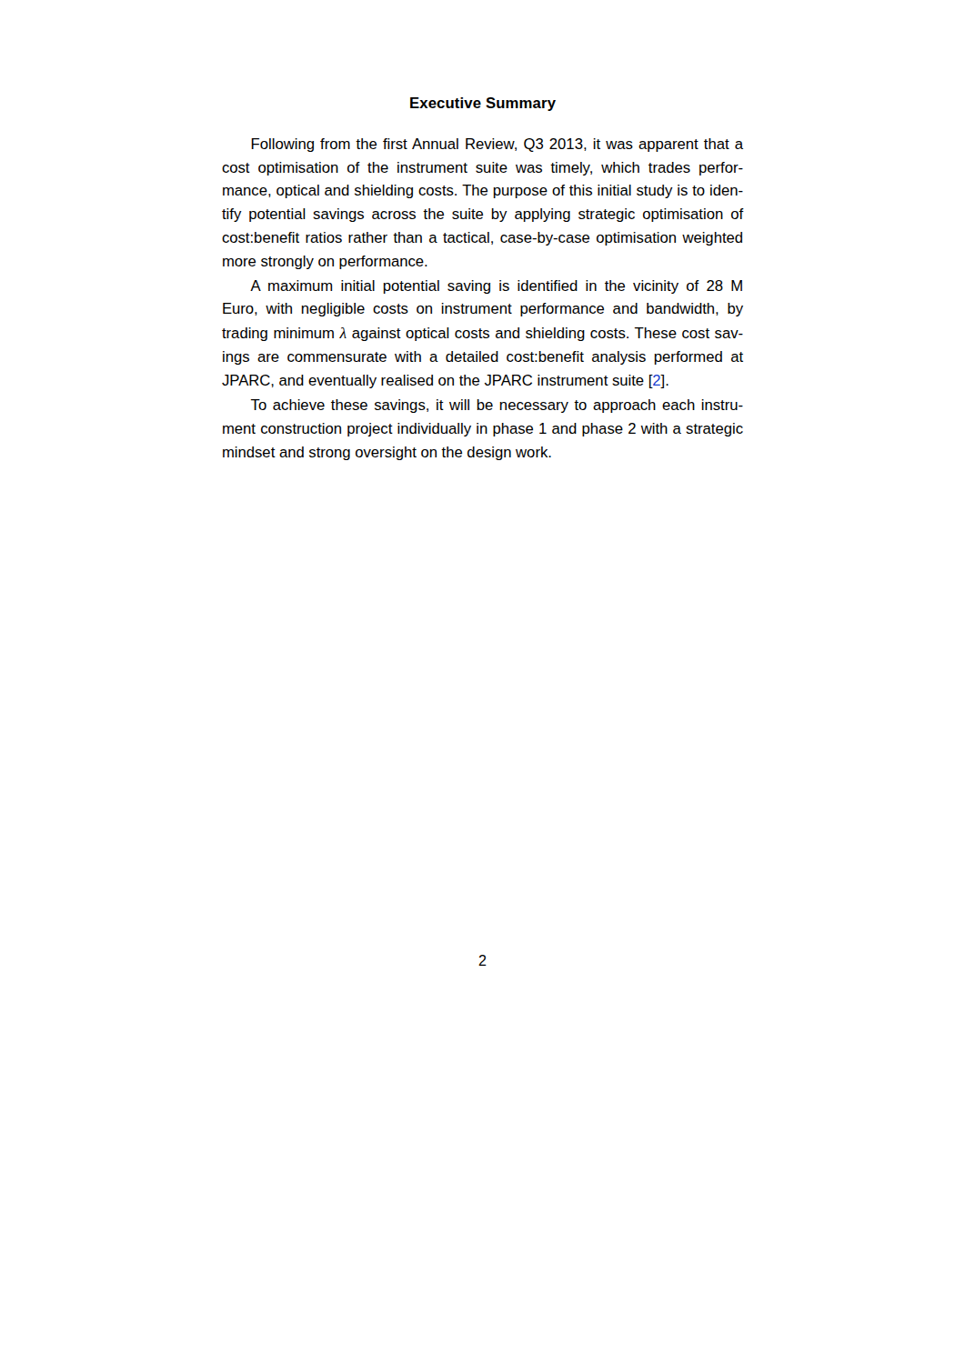Executive Summary
Following from the first Annual Review, Q3 2013, it was apparent that a cost optimisation of the instrument suite was timely, which trades performance, optical and shielding costs. The purpose of this initial study is to identify potential savings across the suite by applying strategic optimisation of cost:benefit ratios rather than a tactical, case-by-case optimisation weighted more strongly on performance.
A maximum initial potential saving is identified in the vicinity of 28 M Euro, with negligible costs on instrument performance and bandwidth, by trading minimum λ against optical costs and shielding costs. These cost savings are commensurate with a detailed cost:benefit analysis performed at JPARC, and eventually realised on the JPARC instrument suite [2].
To achieve these savings, it will be necessary to approach each instrument construction project individually in phase 1 and phase 2 with a strategic mindset and strong oversight on the design work.
2